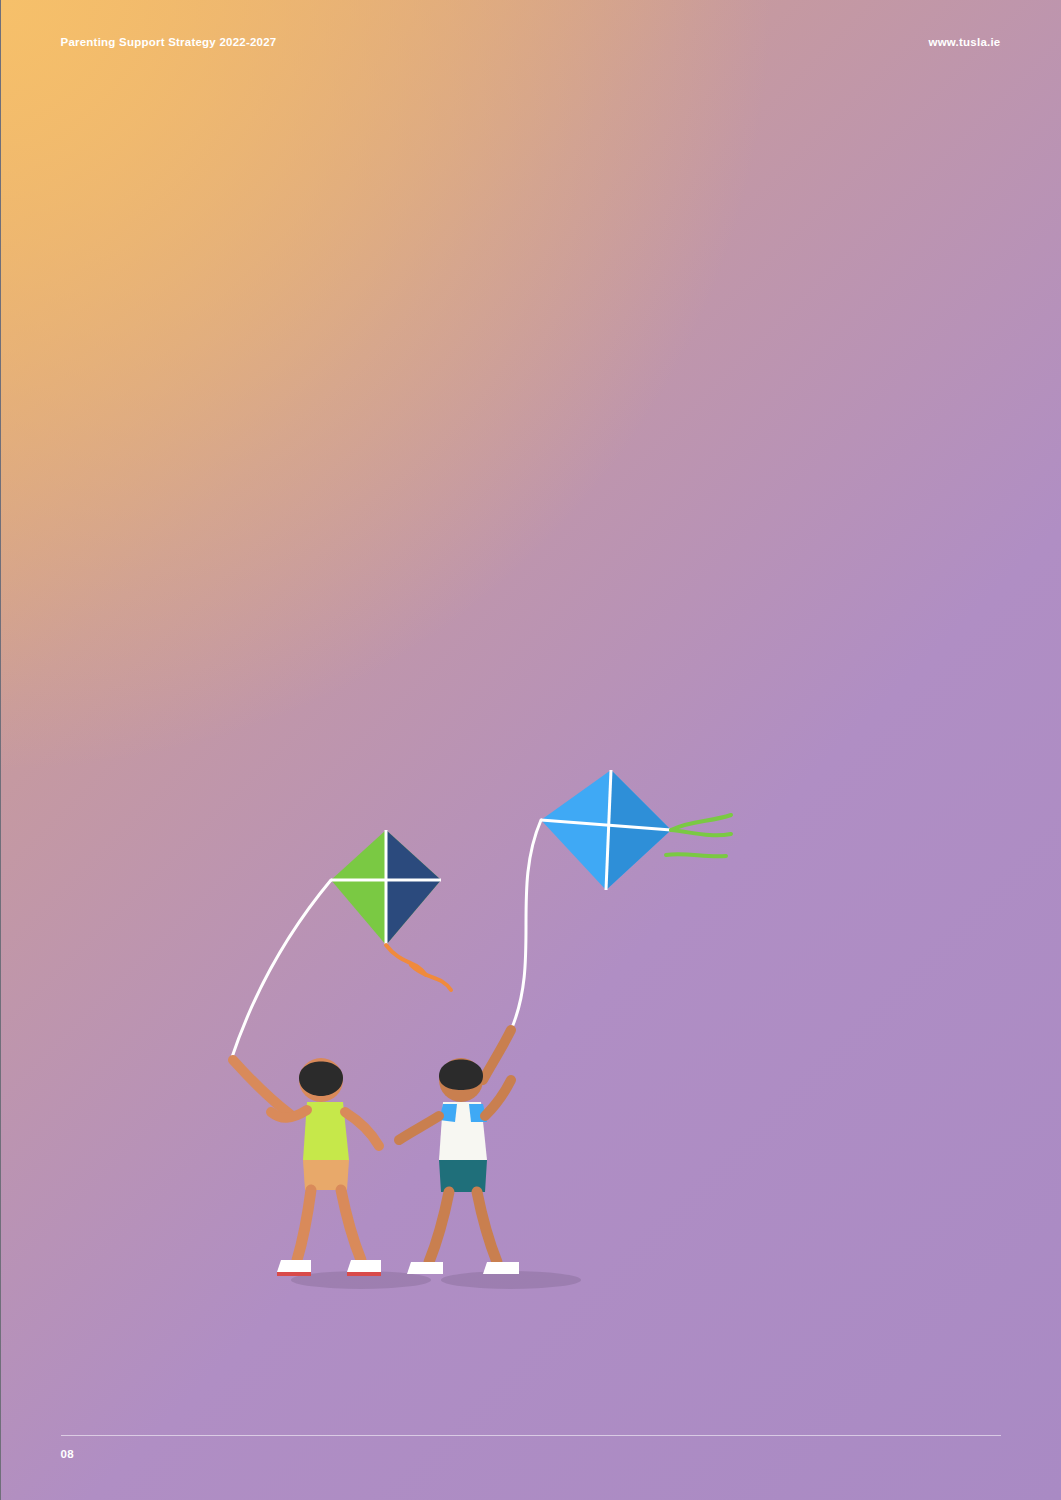Parenting Support Strategy 2022-2027
www.tusla.ie
08